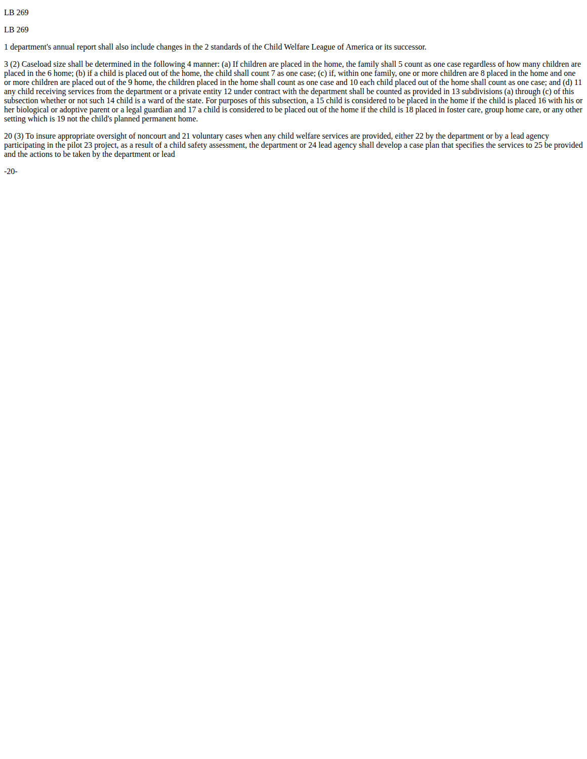LB 269
LB 269
1 department's annual report shall also include changes in the 2 standards of the Child Welfare League of America or its successor.
3 (2) Caseload size shall be determined in the following 4 manner: (a) If children are placed in the home, the family shall 5 count as one case regardless of how many children are placed in the 6 home; (b) if a child is placed out of the home, the child shall count 7 as one case; (c) if, within one family, one or more children are 8 placed in the home and one or more children are placed out of the 9 home, the children placed in the home shall count as one case and 10 each child placed out of the home shall count as one case; and (d) 11 any child receiving services from the department or a private entity 12 under contract with the department shall be counted as provided in 13 subdivisions (a) through (c) of this subsection whether or not such 14 child is a ward of the state. For purposes of this subsection, a 15 child is considered to be placed in the home if the child is placed 16 with his or her biological or adoptive parent or a legal guardian and 17 a child is considered to be placed out of the home if the child is 18 placed in foster care, group home care, or any other setting which is 19 not the child's planned permanent home.
20 (3) To insure appropriate oversight of noncourt and 21 voluntary cases when any child welfare services are provided, either 22 by the department or by a lead agency participating in the pilot 23 project, as a result of a child safety assessment, the department or 24 lead agency shall develop a case plan that specifies the services to 25 be provided and the actions to be taken by the department or lead
-20-